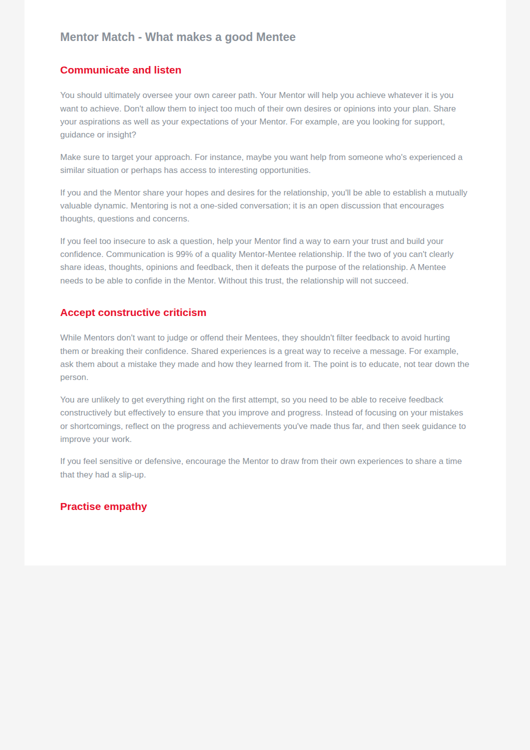Mentor Match - What makes a good Mentee
Communicate and listen
You should ultimately oversee your own career path. Your Mentor will help you achieve whatever it is you want to achieve. Don't allow them to inject too much of their own desires or opinions into your plan. Share your aspirations as well as your expectations of your Mentor. For example, are you looking for support, guidance or insight?
Make sure to target your approach. For instance, maybe you want help from someone who's experienced a similar situation or perhaps has access to interesting opportunities.
If you and the Mentor share your hopes and desires for the relationship, you'll be able to establish a mutually valuable dynamic. Mentoring is not a one-sided conversation; it is an open discussion that encourages thoughts, questions and concerns.
If you feel too insecure to ask a question, help your Mentor find a way to earn your trust and build your confidence. Communication is 99% of a quality Mentor-Mentee relationship. If the two of you can't clearly share ideas, thoughts, opinions and feedback, then it defeats the purpose of the relationship. A Mentee needs to be able to confide in the Mentor. Without this trust, the relationship will not succeed.
Accept constructive criticism
While Mentors don't want to judge or offend their Mentees, they shouldn't filter feedback to avoid hurting them or breaking their confidence. Shared experiences is a great way to receive a message. For example, ask them about a mistake they made and how they learned from it. The point is to educate, not tear down the person.
You are unlikely to get everything right on the first attempt, so you need to be able to receive feedback constructively but effectively to ensure that you improve and progress. Instead of focusing on your mistakes or shortcomings, reflect on the progress and achievements you've made thus far, and then seek guidance to improve your work.
If you feel sensitive or defensive, encourage the Mentor to draw from their own experiences to share a time that they had a slip-up.
Practise empathy